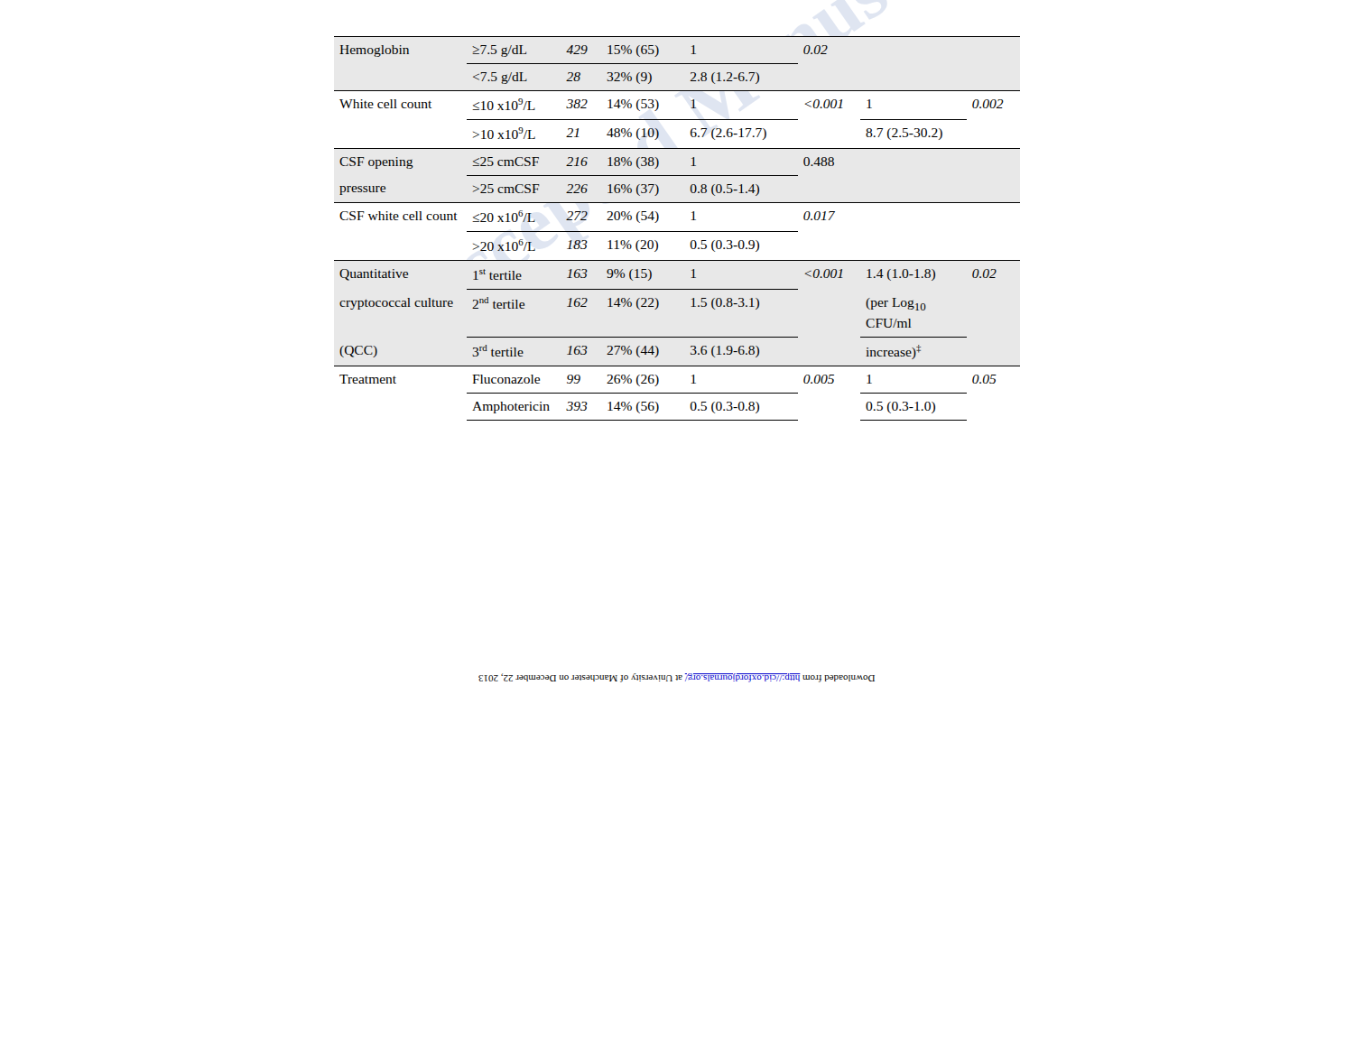Accepted Manuscript
| Hemoglobin | ≥7.5 g/dL | 429 | 15% (65) | 1 | 0.02 | | |
| <7.5 g/dL | 28 | 32% (9) | 2.8 (1.2-6.7) |
| White cell count | ≤10 x10 9 /L | 382 | 14% (53) | 1 | <0.001 | 1 | 0.002 |
| >10 x10 9 /L | 21 | 48% (10) | 6.7 (2.6-17.7) | 8.7 (2.5-30.2) |
| CSF opening | ≤25 cmCSF | 216 | 18% (38) | 1 | 0.488 | | |
| pressure | >25 cmCSF | 226 | 16% (37) | 0.8 (0.5-1.4) |
| CSF white cell count | ≤20 x10 6 /L | 272 | 20% (54) | 1 | 0.017 | | |
| >20 x10 6 /L | 183 | 11% (20) | 0.5 (0.3-0.9) |
| Quantitative | 1 st tertile | 163 | 9% (15) | 1 | <0.001 | 1.4 (1.0-1.8) | 0.02 |
| cryptococcal culture | 2 nd tertile | 162 | 14% (22) | 1.5 (0.8-3.1) | (per Log 10 CFU/ml |
| (QCC) | 3 rd tertile | 163 | 27% (44) | 3.6 (1.9-6.8) | increase) ‡ |
| Treatment | Fluconazole | 99 | 26% (26) | 1 | 0.005 | 1 | 0.05 |
| Amphotericin | 393 | 14% (56) | 0.5 (0.3-0.8) | 0.5 (0.3-1.0) |
Downloaded from http://cid.oxfordjournals.org/ at University of Manchester on December 22, 2013